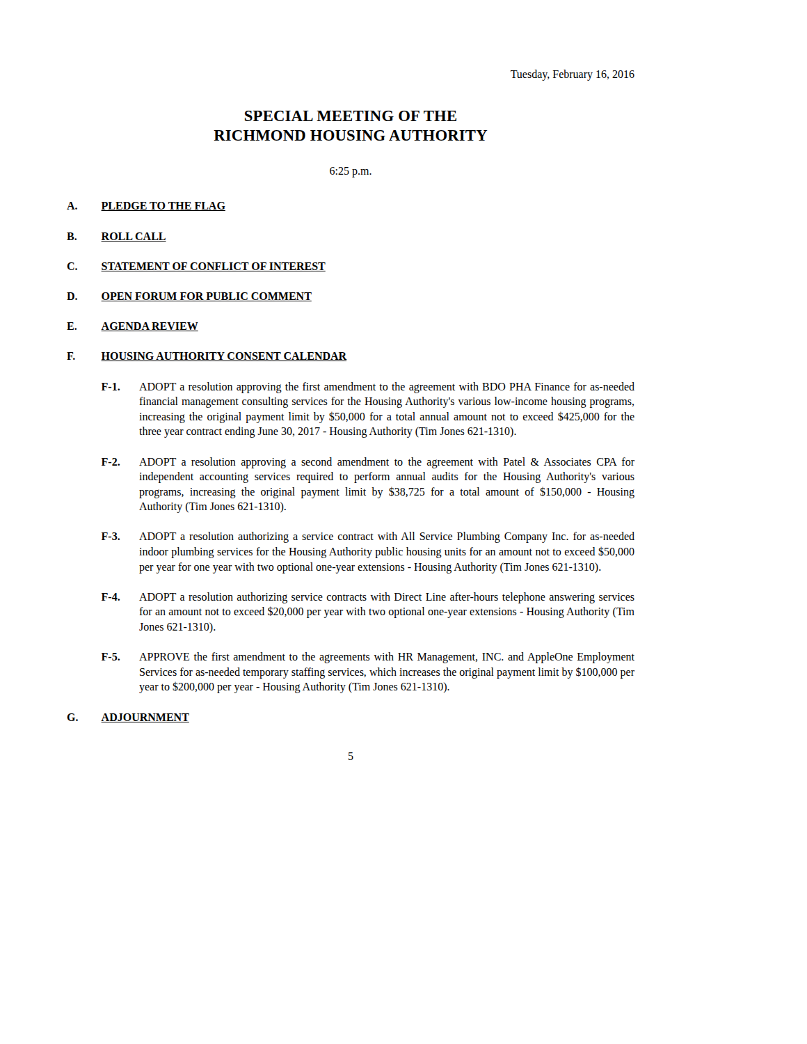Tuesday, February 16, 2016
SPECIAL MEETING OF THE
RICHMOND HOUSING AUTHORITY
6:25 p.m.
A. Pledge to the Flag
B. Roll Call
C. Statement of Conflict of Interest
D. Open Forum for Public Comment
E. Agenda Review
F. Housing Authority Consent Calendar
F-1. ADOPT a resolution approving the first amendment to the agreement with BDO PHA Finance for as-needed financial management consulting services for the Housing Authority's various low-income housing programs, increasing the original payment limit by $50,000 for a total annual amount not to exceed $425,000 for the three year contract ending June 30, 2017 - Housing Authority (Tim Jones 621-1310).
F-2. ADOPT a resolution approving a second amendment to the agreement with Patel & Associates CPA for independent accounting services required to perform annual audits for the Housing Authority's various programs, increasing the original payment limit by $38,725 for a total amount of $150,000 - Housing Authority (Tim Jones 621-1310).
F-3. ADOPT a resolution authorizing a service contract with All Service Plumbing Company Inc. for as-needed indoor plumbing services for the Housing Authority public housing units for an amount not to exceed $50,000 per year for one year with two optional one-year extensions - Housing Authority (Tim Jones 621-1310).
F-4. ADOPT a resolution authorizing service contracts with Direct Line after-hours telephone answering services for an amount not to exceed $20,000 per year with two optional one-year extensions - Housing Authority (Tim Jones 621-1310).
F-5. APPROVE the first amendment to the agreements with HR Management, INC. and AppleOne Employment Services for as-needed temporary staffing services, which increases the original payment limit by $100,000 per year to $200,000 per year - Housing Authority (Tim Jones 621-1310).
G. Adjournment
5